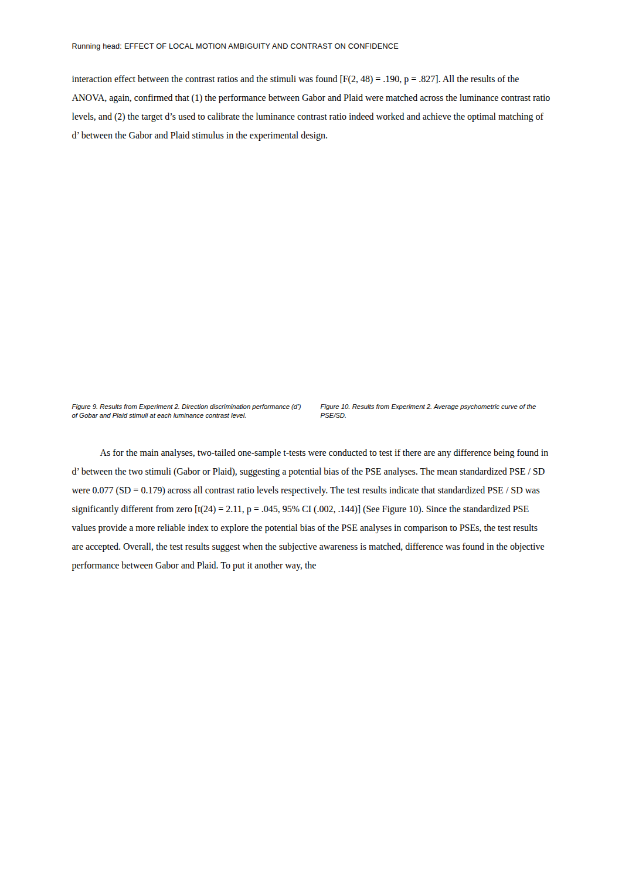Running head: EFFECT OF LOCAL MOTION AMBIGUITY AND CONTRAST ON CONFIDENCE
interaction effect between the contrast ratios and the stimuli was found [F(2, 48) = .190, p = .827]. All the results of the ANOVA, again, confirmed that (1) the performance between Gabor and Plaid were matched across the luminance contrast ratio levels, and (2) the target d’s used to calibrate the luminance contrast ratio indeed worked and achieve the optimal matching of d’ between the Gabor and Plaid stimulus in the experimental design.
Figure 9. Results from Experiment 2. Direction discrimination performance (d’) of Gobar and Plaid stimuli at each luminance contrast level.
Figure 10. Results from Experiment 2. Average psychometric curve of the PSE/SD.
As for the main analyses, two-tailed one-sample t-tests were conducted to test if there are any difference being found in d’ between the two stimuli (Gabor or Plaid), suggesting a potential bias of the PSE analyses. The mean standardized PSE / SD were 0.077 (SD = 0.179) across all contrast ratio levels respectively. The test results indicate that standardized PSE / SD was significantly different from zero [t(24) = 2.11, p = .045, 95% CI (.002, .144)] (See Figure 10). Since the standardized PSE values provide a more reliable index to explore the potential bias of the PSE analyses in comparison to PSEs, the test results are accepted. Overall, the test results suggest when the subjective awareness is matched, difference was found in the objective performance between Gabor and Plaid. To put it another way, the